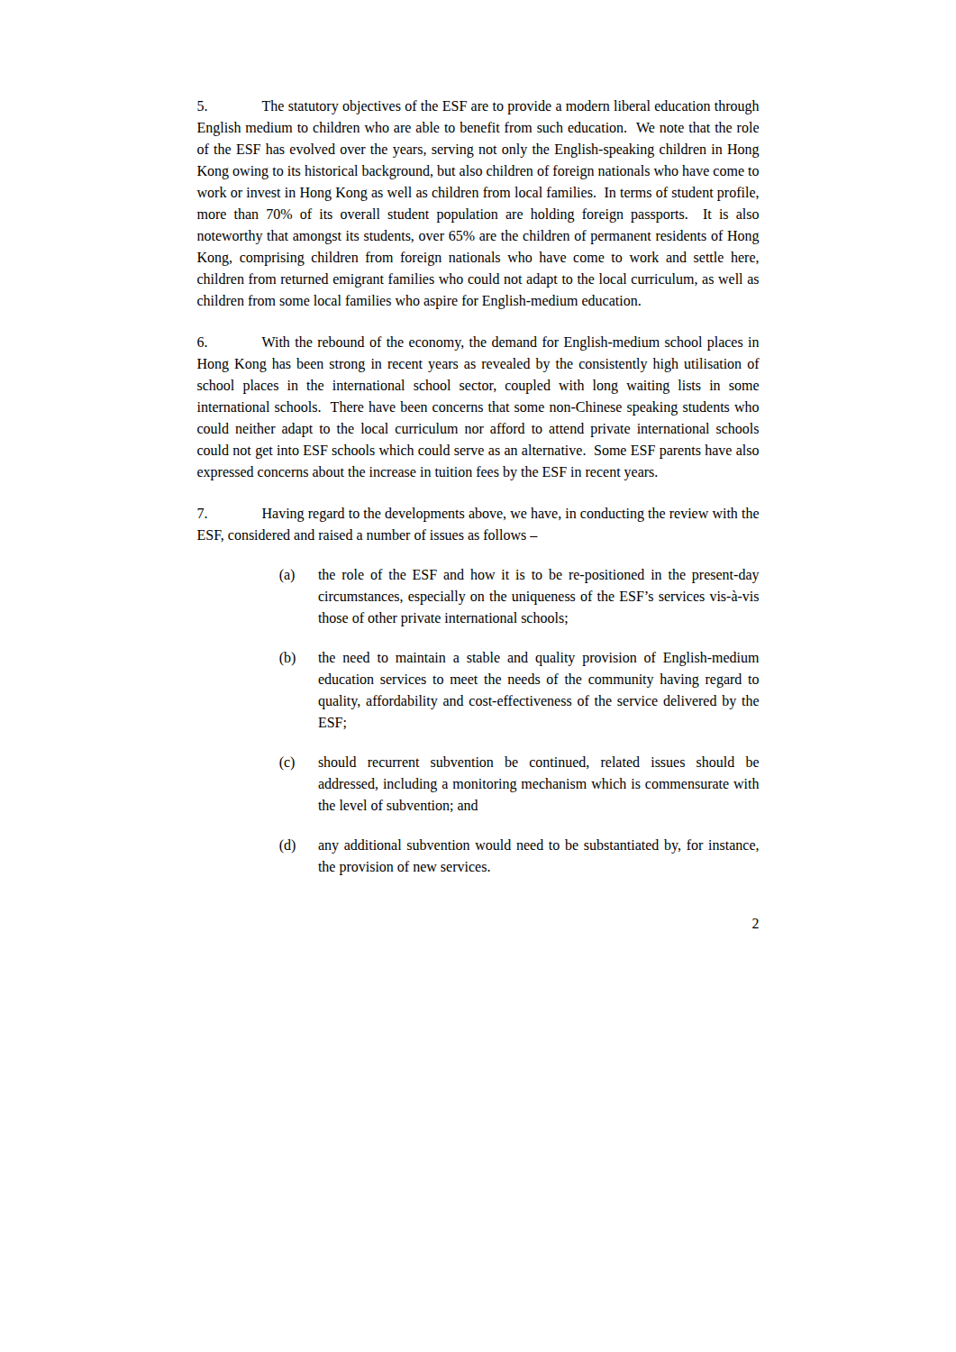5. The statutory objectives of the ESF are to provide a modern liberal education through English medium to children who are able to benefit from such education. We note that the role of the ESF has evolved over the years, serving not only the English-speaking children in Hong Kong owing to its historical background, but also children of foreign nationals who have come to work or invest in Hong Kong as well as children from local families. In terms of student profile, more than 70% of its overall student population are holding foreign passports. It is also noteworthy that amongst its students, over 65% are the children of permanent residents of Hong Kong, comprising children from foreign nationals who have come to work and settle here, children from returned emigrant families who could not adapt to the local curriculum, as well as children from some local families who aspire for English-medium education.
6. With the rebound of the economy, the demand for English-medium school places in Hong Kong has been strong in recent years as revealed by the consistently high utilisation of school places in the international school sector, coupled with long waiting lists in some international schools. There have been concerns that some non-Chinese speaking students who could neither adapt to the local curriculum nor afford to attend private international schools could not get into ESF schools which could serve as an alternative. Some ESF parents have also expressed concerns about the increase in tuition fees by the ESF in recent years.
7. Having regard to the developments above, we have, in conducting the review with the ESF, considered and raised a number of issues as follows –
(a) the role of the ESF and how it is to be re-positioned in the present-day circumstances, especially on the uniqueness of the ESF’s services vis-à-vis those of other private international schools;
(b) the need to maintain a stable and quality provision of English-medium education services to meet the needs of the community having regard to quality, affordability and cost-effectiveness of the service delivered by the ESF;
(c) should recurrent subvention be continued, related issues should be addressed, including a monitoring mechanism which is commensurate with the level of subvention; and
(d) any additional subvention would need to be substantiated by, for instance, the provision of new services.
2